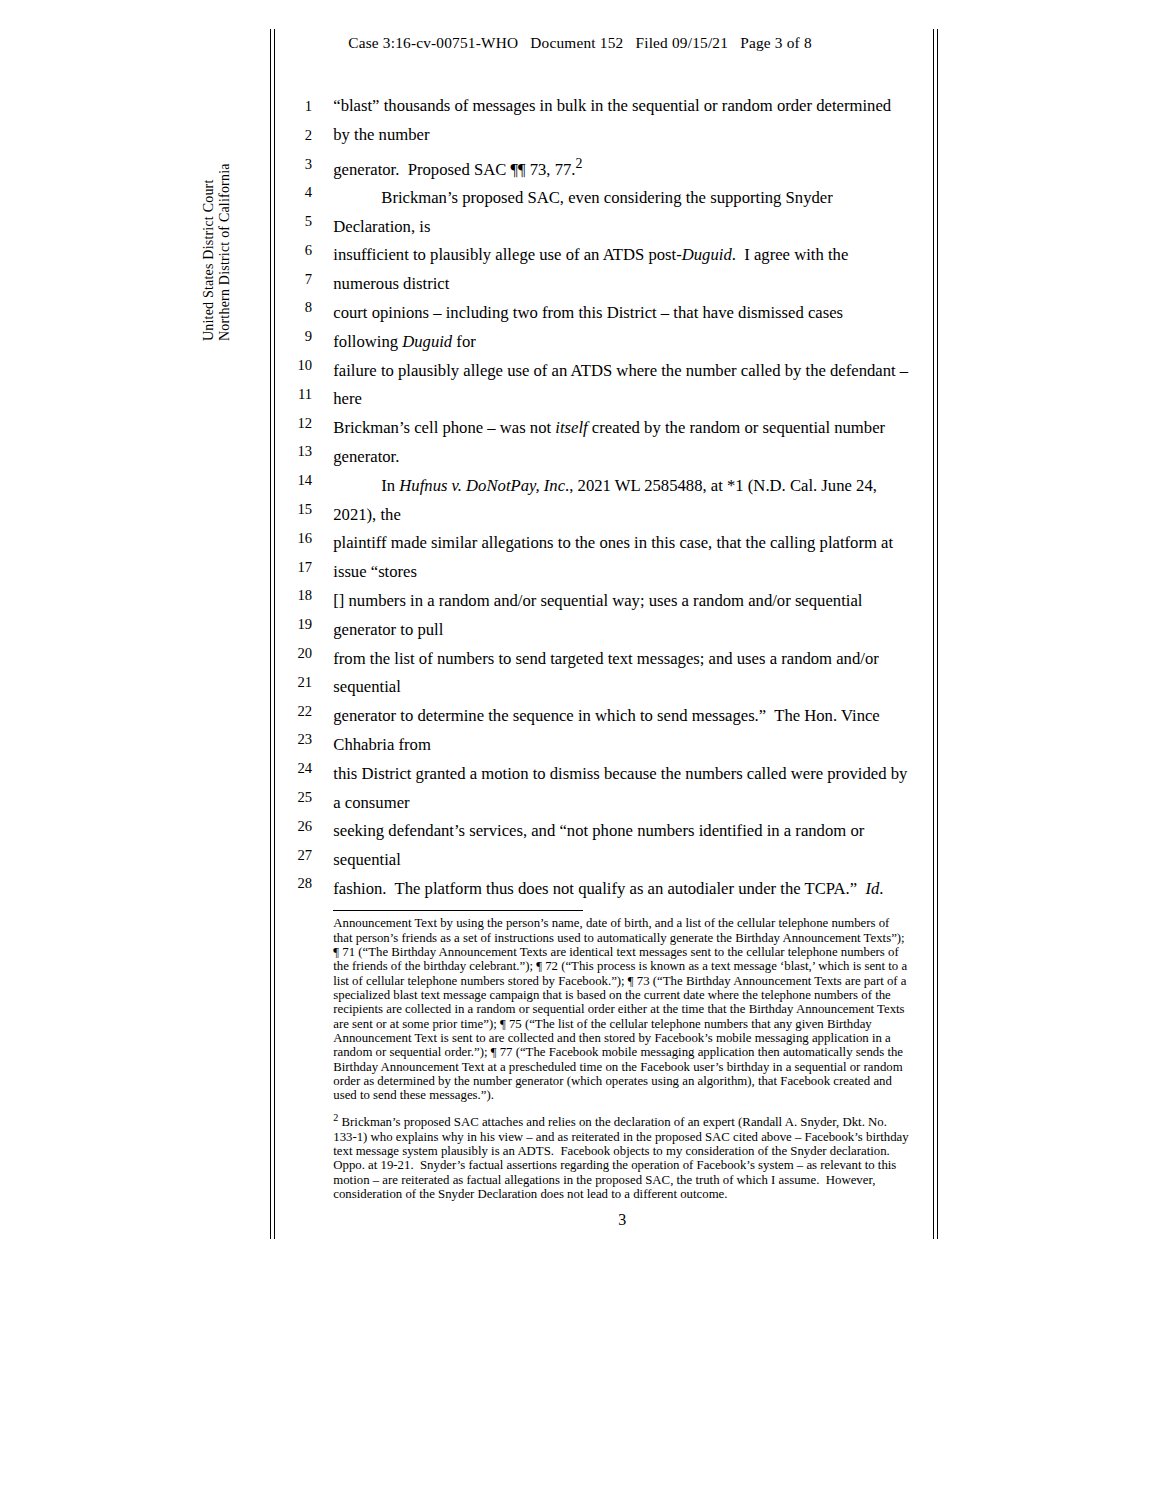Case 3:16-cv-00751-WHO Document 152 Filed 09/15/21 Page 3 of 8
United States District Court Northern District of California
1
2
3
4
5
6
7
8
9
10
11
12
13
14
15
16
17
18
19
20
21
22
23
24
25
26
27
28
“blast” thousands of messages in bulk in the sequential or random order determined by the number
generator. Proposed SAC ¶¶ 73, 77.2
Brickman’s proposed SAC, even considering the supporting Snyder Declaration, is
insufficient to plausibly allege use of an ATDS post-Duguid. I agree with the numerous district
court opinions – including two from this District – that have dismissed cases following Duguid for
failure to plausibly allege use of an ATDS where the number called by the defendant – here
Brickman’s cell phone – was not itself created by the random or sequential number generator.
In Hufnus v. DoNotPay, Inc., 2021 WL 2585488, at *1 (N.D. Cal. June 24, 2021), the
plaintiff made similar allegations to the ones in this case, that the calling platform at issue “stores
[] numbers in a random and/or sequential way; uses a random and/or sequential generator to pull
from the list of numbers to send targeted text messages; and uses a random and/or sequential
generator to determine the sequence in which to send messages.” The Hon. Vince Chhabria from
this District granted a motion to dismiss because the numbers called were provided by a consumer
seeking defendant’s services, and “not phone numbers identified in a random or sequential
fashion. The platform thus does not qualify as an autodialer under the TCPA.” Id.
Announcement Text by using the person’s name, date of birth, and a list of the cellular telephone numbers of that person’s friends as a set of instructions used to automatically generate the Birthday Announcement Texts”); ¶ 71 (“The Birthday Announcement Texts are identical text messages sent to the cellular telephone numbers of the friends of the birthday celebrant.”); ¶ 72 (“This process is known as a text message ‘blast,’ which is sent to a list of cellular telephone numbers stored by Facebook.”); ¶ 73 (“The Birthday Announcement Texts are part of a specialized blast text message campaign that is based on the current date where the telephone numbers of the recipients are collected in a random or sequential order either at the time that the Birthday Announcement Texts are sent or at some prior time”); ¶ 75 (“The list of the cellular telephone numbers that any given Birthday Announcement Text is sent to are collected and then stored by Facebook’s mobile messaging application in a random or sequential order.”); ¶ 77 (“The Facebook mobile messaging application then automatically sends the Birthday Announcement Text at a prescheduled time on the Facebook user’s birthday in a sequential or random order as determined by the number generator (which operates using an algorithm), that Facebook created and used to send these messages.”).
2 Brickman’s proposed SAC attaches and relies on the declaration of an expert (Randall A. Snyder, Dkt. No. 133-1) who explains why in his view – and as reiterated in the proposed SAC cited above – Facebook’s birthday text message system plausibly is an ADTS. Facebook objects to my consideration of the Snyder declaration. Oppo. at 19-21. Snyder’s factual assertions regarding the operation of Facebook’s system – as relevant to this motion – are reiterated as factual allegations in the proposed SAC, the truth of which I assume. However, consideration of the Snyder Declaration does not lead to a different outcome.
3